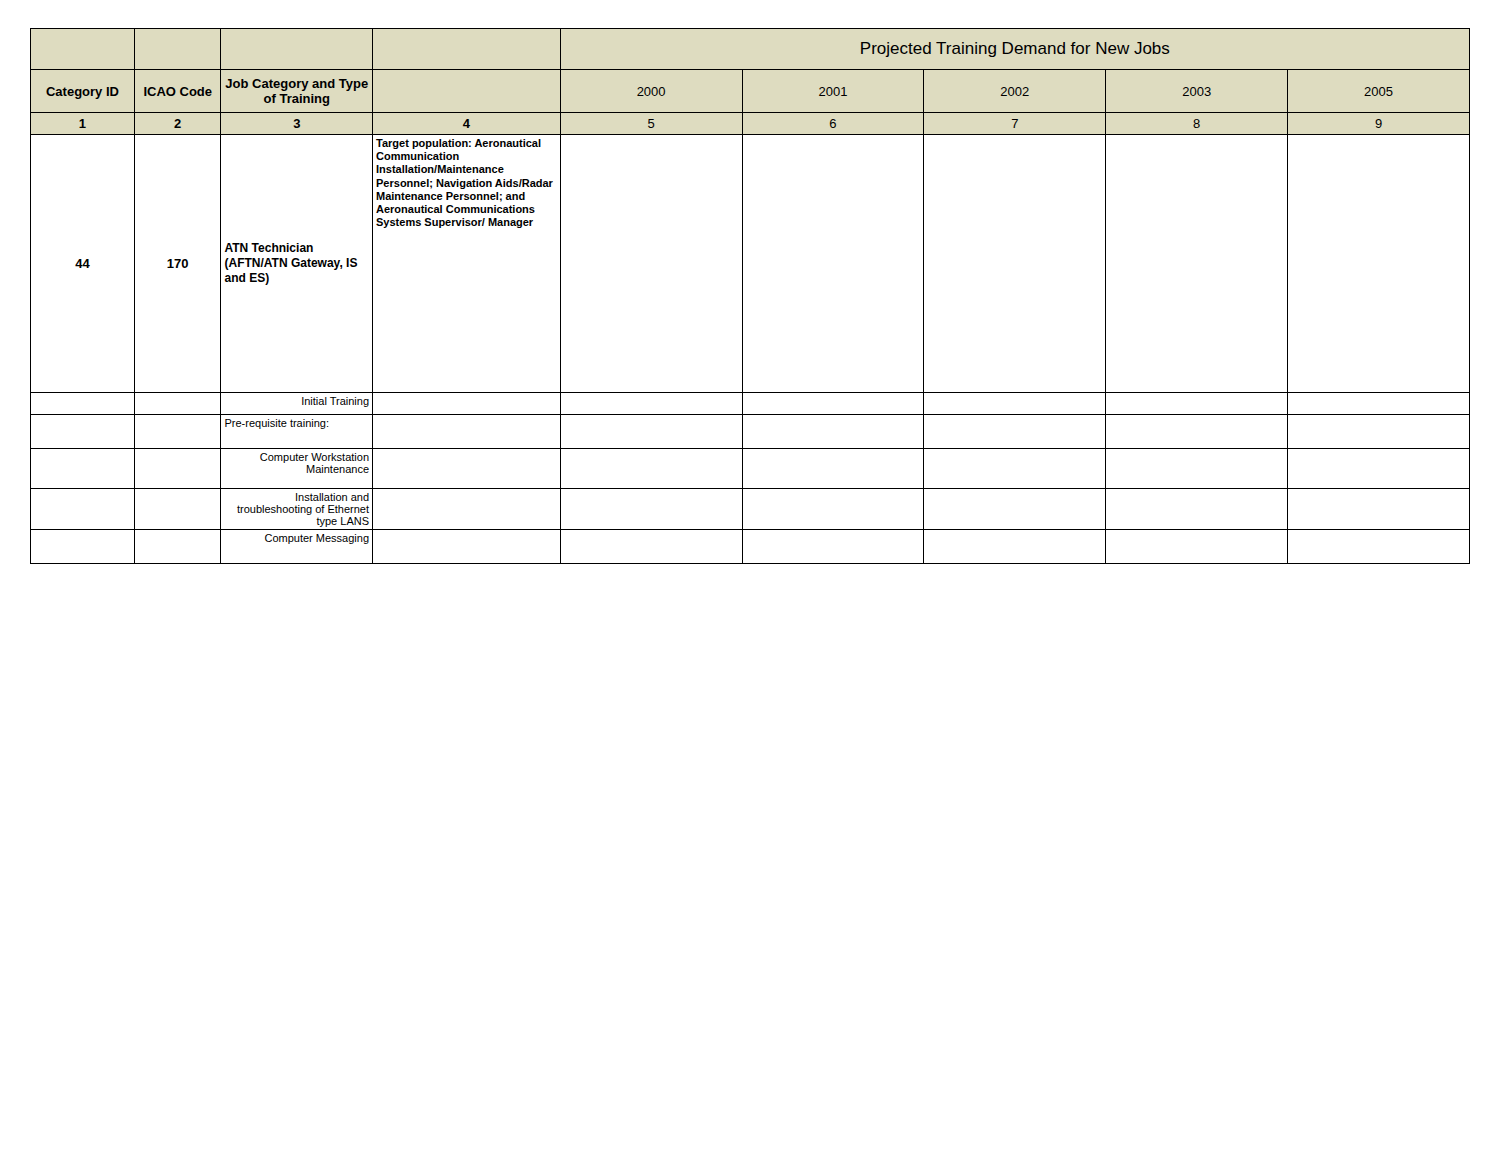| | | | | Projected Training Demand for New Jobs |
| Category ID | ICAO Code | Job Category and Type of Training | | 2000 | 2001 | 2002 | 2003 | 2005 |
| 1 | 2 | 3 | 4 | 5 | 6 | 7 | 8 | 9 |
| 44 | 170 | ATN Technician (AFTN/ATN Gateway, IS and ES) | Target population: Aeronautical Communication Installation/Maintenance Personnel; Navigation Aids/Radar Maintenance Personnel; and Aeronautical Communications Systems Supervisor/ Manager | | | | | |
| | | Initial Training | | | | | | |
| | | Pre-requisite training: | | | | | | |
| | | Computer Workstation Maintenance | | | | | | |
| | | Installation and troubleshooting of Ethernet type LANS | | | | | | |
| | | Computer Messaging | | | | | | |